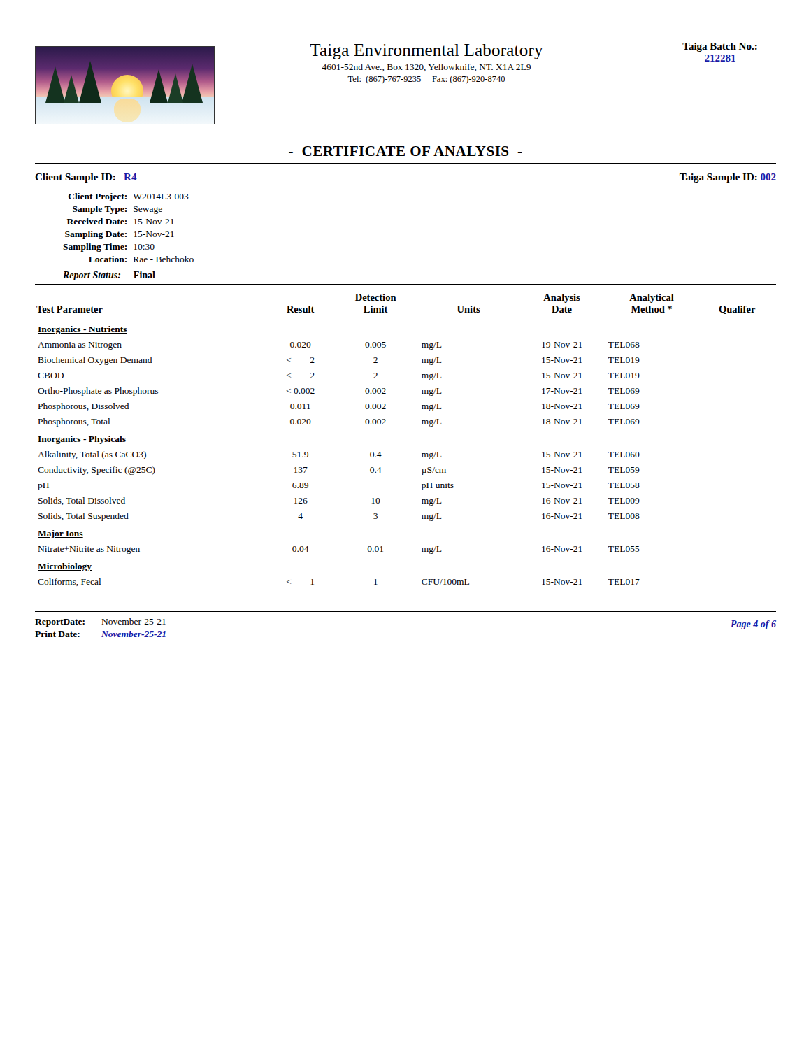Taiga Batch No.:
212281
Taiga Environmental Laboratory
4601-52nd Ave., Box 1320, Yellowknife, NT. X1A 2L9
Tel: (867)-767-9235 Fax: (867)-920-8740
- CERTIFICATE OF ANALYSIS -
Client Sample ID: R4
Taiga Sample ID: 002
| Client Project: | W2014L3-003 |
| Sample Type: | Sewage |
| Received Date: | 15-Nov-21 |
| Sampling Date: | 15-Nov-21 |
| Sampling Time: | 10:30 |
| Location: | Rae - Behchoko |
Report Status:Final
| Test Parameter | Result | Detection Limit | Units | Analysis Date | Analytical Method * | Qualifer |
| --- | --- | --- | --- | --- | --- | --- |
| Inorganics - Nutrients |
| Ammonia as Nitrogen | 0.020 | 0.005 | mg/L | 19-Nov-21 | TEL068 | |
| Biochemical Oxygen Demand | < 2 | 2 | mg/L | 15-Nov-21 | TEL019 | |
| CBOD | < 2 | 2 | mg/L | 15-Nov-21 | TEL019 | |
| Ortho-Phosphate as Phosphorus | < 0.002 | 0.002 | mg/L | 17-Nov-21 | TEL069 | |
| Phosphorous, Dissolved | 0.011 | 0.002 | mg/L | 18-Nov-21 | TEL069 | |
| Phosphorous, Total | 0.020 | 0.002 | mg/L | 18-Nov-21 | TEL069 | |
| Inorganics - Physicals |
| Alkalinity, Total (as CaCO3) | 51.9 | 0.4 | mg/L | 15-Nov-21 | TEL060 | |
| Conductivity, Specific (@25C) | 137 | 0.4 | µS/cm | 15-Nov-21 | TEL059 | |
| pH | 6.89 | | pH units | 15-Nov-21 | TEL058 | |
| Solids, Total Dissolved | 126 | 10 | mg/L | 16-Nov-21 | TEL009 | |
| Solids, Total Suspended | 4 | 3 | mg/L | 16-Nov-21 | TEL008 | |
| Major Ions |
| Nitrate+Nitrite as Nitrogen | 0.04 | 0.01 | mg/L | 16-Nov-21 | TEL055 | |
| Microbiology |
| Coliforms, Fecal | < 1 | 1 | CFU/100mL | 15-Nov-21 | TEL017 | |
Page 4 of 6
ReportDate: November-25-21
Print Date: November-25-21